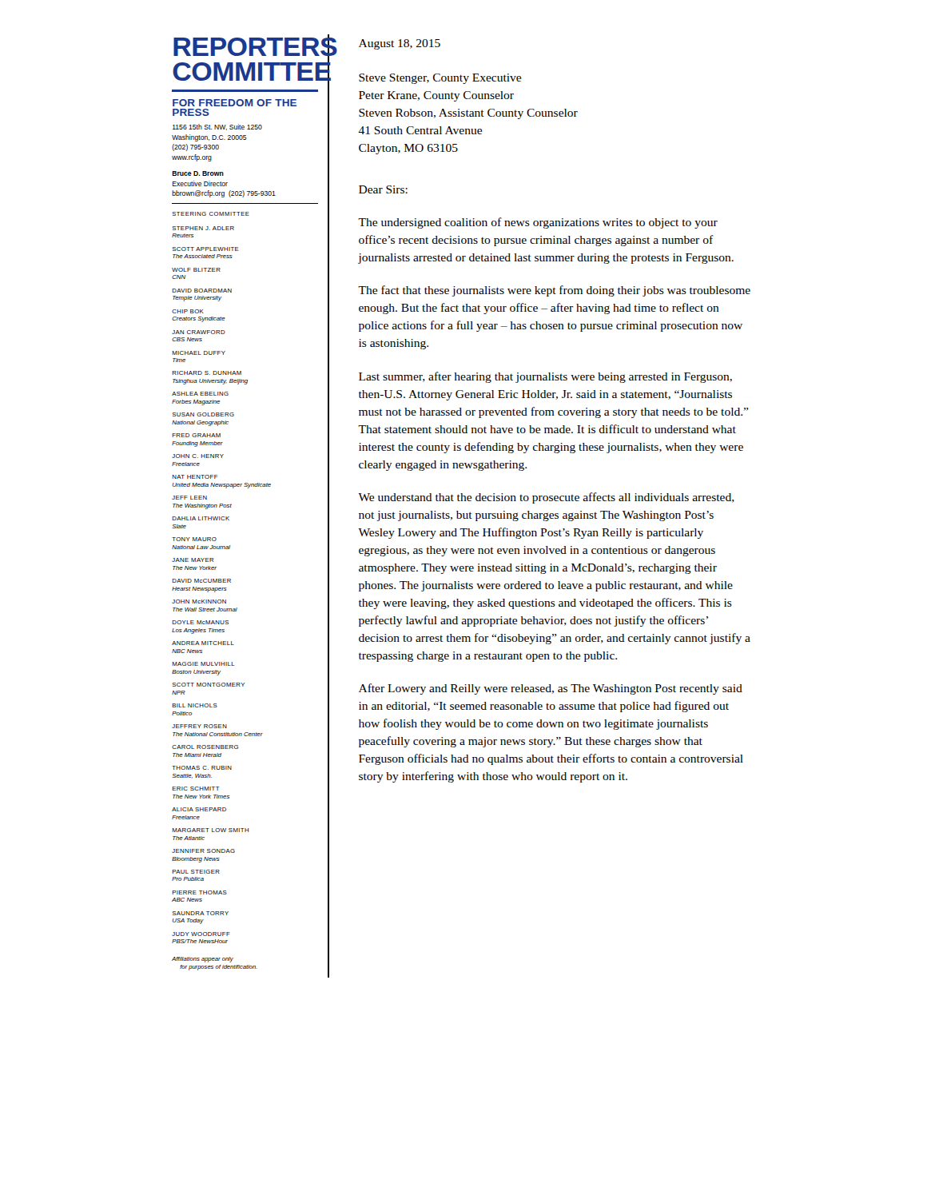REPORTERS COMMITTEE
FOR FREEDOM OF THE PRESS
1156 15th St. NW, Suite 1250
Washington, D.C. 20005
(202) 795-9300
www.rcfp.org
Bruce D. Brown
Executive Director
bbrown@rcfp.org (202) 795-9301
STEERING COMMITTEE
STEPHEN J. ADLER Reuters
SCOTT APPLEWHITE The Associated Press
WOLF BLITZER CNN
DAVID BOARDMAN Temple University
CHIP BOK Creators Syndicate
JAN CRAWFORD CBS News
MICHAEL DUFFY Time
RICHARD S. DUNHAM Tsinghua University, Beijing
ASHLEA EBELING Forbes Magazine
SUSAN GOLDBERG National Geographic
FRED GRAHAM Founding Member
JOHN C. HENRY Freelance
NAT HENTOFF United Media Newspaper Syndicate
JEFF LEEN The Washington Post
DAHLIA LITHWICK Slate
TONY MAURO National Law Journal
JANE MAYER The New Yorker
DAVID McCUMBER Hearst Newspapers
JOHN McKINNON The Wall Street Journal
DOYLE McMANUS Los Angeles Times
ANDREA MITCHELL NBC News
MAGGIE MULVIHILL Boston University
SCOTT MONTGOMERY NPR
BILL NICHOLS Politico
JEFFREY ROSEN The National Constitution Center
CAROL ROSENBERG The Miami Herald
THOMAS C. RUBIN Seattle, Wash.
ERIC SCHMITT The New York Times
ALICIA SHEPARD Freelance
MARGARET LOW SMITH The Atlantic
JENNIFER SONDAG Bloomberg News
PAUL STEIGER Pro Publica
PIERRE THOMAS ABC News
SAUNDRA TORRY USA Today
JUDY WOODRUFF PBS/The NewsHour
Affiliations appear only for purposes of identification.
August 18, 2015
Steve Stenger, County Executive
Peter Krane, County Counselor
Steven Robson, Assistant County Counselor
41 South Central Avenue
Clayton, MO 63105
Dear Sirs:
The undersigned coalition of news organizations writes to object to your office’s recent decisions to pursue criminal charges against a number of journalists arrested or detained last summer during the protests in Ferguson.
The fact that these journalists were kept from doing their jobs was troublesome enough. But the fact that your office – after having had time to reflect on police actions for a full year – has chosen to pursue criminal prosecution now is astonishing.
Last summer, after hearing that journalists were being arrested in Ferguson, then-U.S. Attorney General Eric Holder, Jr. said in a statement, “Journalists must not be harassed or prevented from covering a story that needs to be told.” That statement should not have to be made. It is difficult to understand what interest the county is defending by charging these journalists, when they were clearly engaged in newsgathering.
We understand that the decision to prosecute affects all individuals arrested, not just journalists, but pursuing charges against The Washington Post’s Wesley Lowery and The Huffington Post’s Ryan Reilly is particularly egregious, as they were not even involved in a contentious or dangerous atmosphere. They were instead sitting in a McDonald’s, recharging their phones. The journalists were ordered to leave a public restaurant, and while they were leaving, they asked questions and videotaped the officers. This is perfectly lawful and appropriate behavior, does not justify the officers’ decision to arrest them for “disobeying” an order, and certainly cannot justify a trespassing charge in a restaurant open to the public.
After Lowery and Reilly were released, as The Washington Post recently said in an editorial, “It seemed reasonable to assume that police had figured out how foolish they would be to come down on two legitimate journalists peacefully covering a major news story.” But these charges show that Ferguson officials had no qualms about their efforts to contain a controversial story by interfering with those who would report on it.